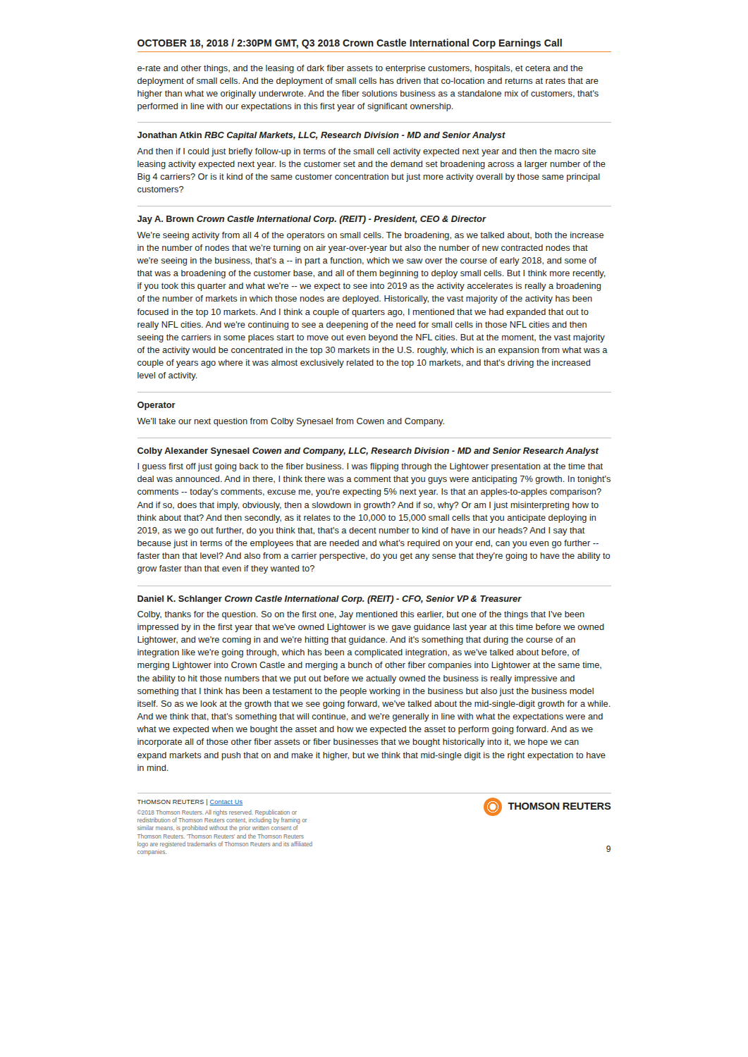OCTOBER 18, 2018 / 2:30PM GMT, Q3 2018 Crown Castle International Corp Earnings Call
e-rate and other things, and the leasing of dark fiber assets to enterprise customers, hospitals, et cetera and the deployment of small cells. And the deployment of small cells has driven that co-location and returns at rates that are higher than what we originally underwrote. And the fiber solutions business as a standalone mix of customers, that's performed in line with our expectations in this first year of significant ownership.
Jonathan Atkin RBC Capital Markets, LLC, Research Division - MD and Senior Analyst
And then if I could just briefly follow-up in terms of the small cell activity expected next year and then the macro site leasing activity expected next year. Is the customer set and the demand set broadening across a larger number of the Big 4 carriers? Or is it kind of the same customer concentration but just more activity overall by those same principal customers?
Jay A. Brown Crown Castle International Corp. (REIT) - President, CEO & Director
We're seeing activity from all 4 of the operators on small cells. The broadening, as we talked about, both the increase in the number of nodes that we're turning on air year-over-year but also the number of new contracted nodes that we're seeing in the business, that's a -- in part a function, which we saw over the course of early 2018, and some of that was a broadening of the customer base, and all of them beginning to deploy small cells. But I think more recently, if you took this quarter and what we're -- we expect to see into 2019 as the activity accelerates is really a broadening of the number of markets in which those nodes are deployed. Historically, the vast majority of the activity has been focused in the top 10 markets. And I think a couple of quarters ago, I mentioned that we had expanded that out to really NFL cities. And we're continuing to see a deepening of the need for small cells in those NFL cities and then seeing the carriers in some places start to move out even beyond the NFL cities. But at the moment, the vast majority of the activity would be concentrated in the top 30 markets in the U.S. roughly, which is an expansion from what was a couple of years ago where it was almost exclusively related to the top 10 markets, and that's driving the increased level of activity.
Operator
We'll take our next question from Colby Synesael from Cowen and Company.
Colby Alexander Synesael Cowen and Company, LLC, Research Division - MD and Senior Research Analyst
I guess first off just going back to the fiber business. I was flipping through the Lightower presentation at the time that deal was announced. And in there, I think there was a comment that you guys were anticipating 7% growth. In tonight's comments -- today's comments, excuse me, you're expecting 5% next year. Is that an apples-to-apples comparison? And if so, does that imply, obviously, then a slowdown in growth? And if so, why? Or am I just misinterpreting how to think about that? And then secondly, as it relates to the 10,000 to 15,000 small cells that you anticipate deploying in 2019, as we go out further, do you think that, that's a decent number to kind of have in our heads? And I say that because just in terms of the employees that are needed and what's required on your end, can you even go further -- faster than that level? And also from a carrier perspective, do you get any sense that they're going to have the ability to grow faster than that even if they wanted to?
Daniel K. Schlanger Crown Castle International Corp. (REIT) - CFO, Senior VP & Treasurer
Colby, thanks for the question. So on the first one, Jay mentioned this earlier, but one of the things that I've been impressed by in the first year that we've owned Lightower is we gave guidance last year at this time before we owned Lightower, and we're coming in and we're hitting that guidance. And it's something that during the course of an integration like we're going through, which has been a complicated integration, as we've talked about before, of merging Lightower into Crown Castle and merging a bunch of other fiber companies into Lightower at the same time, the ability to hit those numbers that we put out before we actually owned the business is really impressive and something that I think has been a testament to the people working in the business but also just the business model itself. So as we look at the growth that we see going forward, we've talked about the mid-single-digit growth for a while. And we think that, that's something that will continue, and we're generally in line with what the expectations were and what we expected when we bought the asset and how we expected the asset to perform going forward. And as we incorporate all of those other fiber assets or fiber businesses that we bought historically into it, we hope we can expand markets and push that on and make it higher, but we think that mid-single digit is the right expectation to have in mind.
THOMSON REUTERS | Contact Us
©2018 Thomson Reuters. All rights reserved. Republication or redistribution of Thomson Reuters content, including by framing or similar means, is prohibited without the prior written consent of Thomson Reuters. 'Thomson Reuters' and the Thomson Reuters logo are registered trademarks of Thomson Reuters and its affiliated companies.
THOMSON REUTERS
9